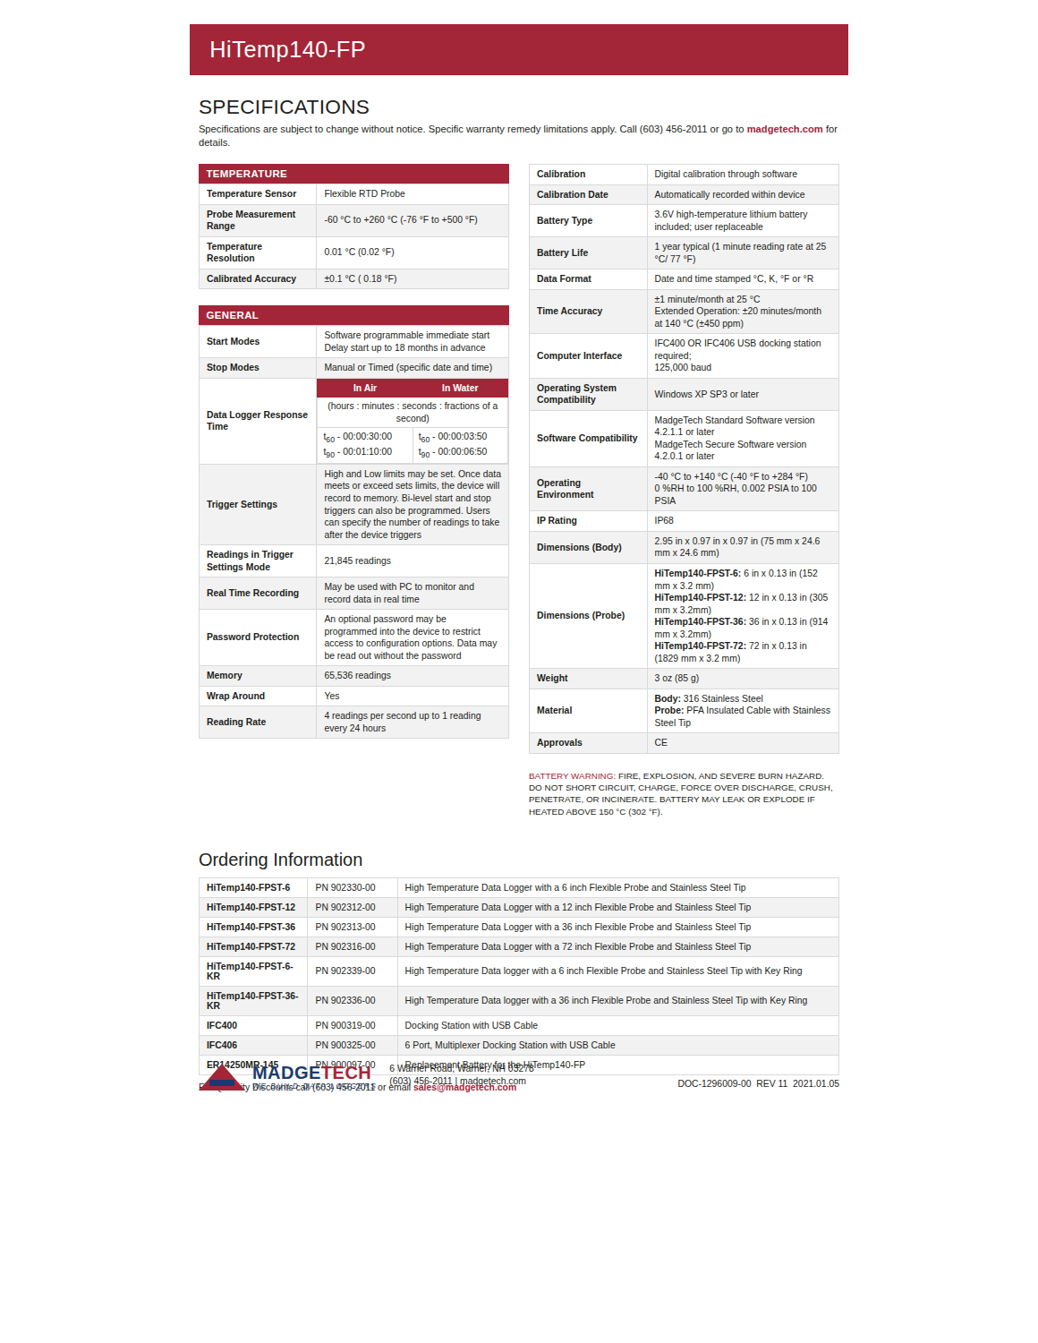HiTemp140-FP
SPECIFICATIONS
Specifications are subject to change without notice. Specific warranty remedy limitations apply. Call (603) 456-2011 or go to madgetech.com for details.
| TEMPERATURE |
| --- |
| Temperature Sensor | Flexible RTD Probe |
| Probe Measurement Range | -60 °C to +260 °C (-76 °F to +500 °F) |
| Temperature Resolution | 0.01 °C (0.02 °F) |
| Calibrated Accuracy | ±0.1 °C ( 0.18 °F) |
| GENERAL |
| --- |
| Start Modes | Software programmable immediate start Delay start up to 18 months in advance |
| Stop Modes | Manual or Timed (specific date and time) |
| Data Logger Response Time | / In Air / In Water / / --- / --- / / (hours : minutes : seconds : fractions of a second) / / t 60 - 00:00:30:00 t 90 - 00:01:10:00 / t 60 - 00:00:03:50 t 90 - 00:00:06:50 / |
| Trigger Settings | High and Low limits may be set. Once data meets or exceed sets limits, the device will record to memory. Bi-level start and stop triggers can also be programmed. Users can specify the number of readings to take after the device triggers |
| Readings in Trigger Settings Mode | 21,845 readings |
| Real Time Recording | May be used with PC to monitor and record data in real time |
| Password Protection | An optional password may be programmed into the device to restrict access to configuration options. Data may be read out without the password |
| Memory | 65,536 readings |
| Wrap Around | Yes |
| Reading Rate | 4 readings per second up to 1 reading every 24 hours |
| Calibration | Digital calibration through software |
| Calibration Date | Automatically recorded within device |
| Battery Type | 3.6V high-temperature lithium battery included; user replaceable |
| Battery Life | 1 year typical (1 minute reading rate at 25 °C/ 77 °F) |
| Data Format | Date and time stamped °C, K, °F or °R |
| Time Accuracy | ±1 minute/month at 25 °C Extended Operation: ±20 minutes/month at 140 °C (±450 ppm) |
| Computer Interface | IFC400 OR IFC406 USB docking station required; 125,000 baud |
| Operating System Compatibility | Windows XP SP3 or later |
| Software Compatibility | MadgeTech Standard Software version 4.2.1.1 or later MadgeTech Secure Software version 4.2.0.1 or later |
| Operating Environment | -40 °C to +140 °C (-40 °F to +284 °F) 0 %RH to 100 %RH, 0.002 PSIA to 100 PSIA |
| IP Rating | IP68 |
| Dimensions (Body) | 2.95 in x 0.97 in x 0.97 in (75 mm x 24.6 mm x 24.6 mm) |
| Dimensions (Probe) | HiTemp140-FPST-6: 6 in x 0.13 in (152 mm x 3.2 mm) HiTemp140-FPST-12: 12 in x 0.13 in (305 mm x 3.2mm) HiTemp140-FPST-36: 36 in x 0.13 in (914 mm x 3.2mm) HiTemp140-FPST-72: 72 in x 0.13 in (1829 mm x 3.2 mm) |
| Weight | 3 oz (85 g) |
| Material | Body: 316 Stainless Steel Probe: PFA Insulated Cable with Stainless Steel Tip |
| Approvals | CE |
BATTERY WARNING: FIRE, EXPLOSION, AND SEVERE BURN HAZARD. DO NOT SHORT CIRCUIT, CHARGE, FORCE OVER DISCHARGE, CRUSH, PENETRATE, OR INCINERATE. BATTERY MAY LEAK OR EXPLODE IF HEATED ABOVE 150 °C (302 °F).
Ordering Information
| HiTemp140-FPST-6 | PN 902330-00 | High Temperature Data Logger with a 6 inch Flexible Probe and Stainless Steel Tip |
| HiTemp140-FPST-12 | PN 902312-00 | High Temperature Data Logger with a 12 inch Flexible Probe and Stainless Steel Tip |
| HiTemp140-FPST-36 | PN 902313-00 | High Temperature Data Logger with a 36 inch Flexible Probe and Stainless Steel Tip |
| HiTemp140-FPST-72 | PN 902316-00 | High Temperature Data Logger with a 72 inch Flexible Probe and Stainless Steel Tip |
| HiTemp140-FPST-6-KR | PN 902339-00 | High Temperature Data logger with a 6 inch Flexible Probe and Stainless Steel Tip with Key Ring |
| HiTemp140-FPST-36-KR | PN 902336-00 | High Temperature Data logger with a 36 inch Flexible Probe and Stainless Steel Tip with Key Ring |
| IFC400 | PN 900319-00 | Docking Station with USB Cable |
| IFC406 | PN 900325-00 | 6 Port, Multiplexer Docking Station with USB Cable |
| ER14250MR-145 | PN 900097-00 | Replacement Battery for the HiTemp140-FP |
For Quantity Discounts call (603) 456-2011 or email sales@madgetech.com
MADGE TECH
WE BUILD DATA LOGGERS
6 Warner Road, Warner, NH 03278
(603) 456-2011 | madgetech.com
DOC-1296009-00 REV 11 2021.01.05